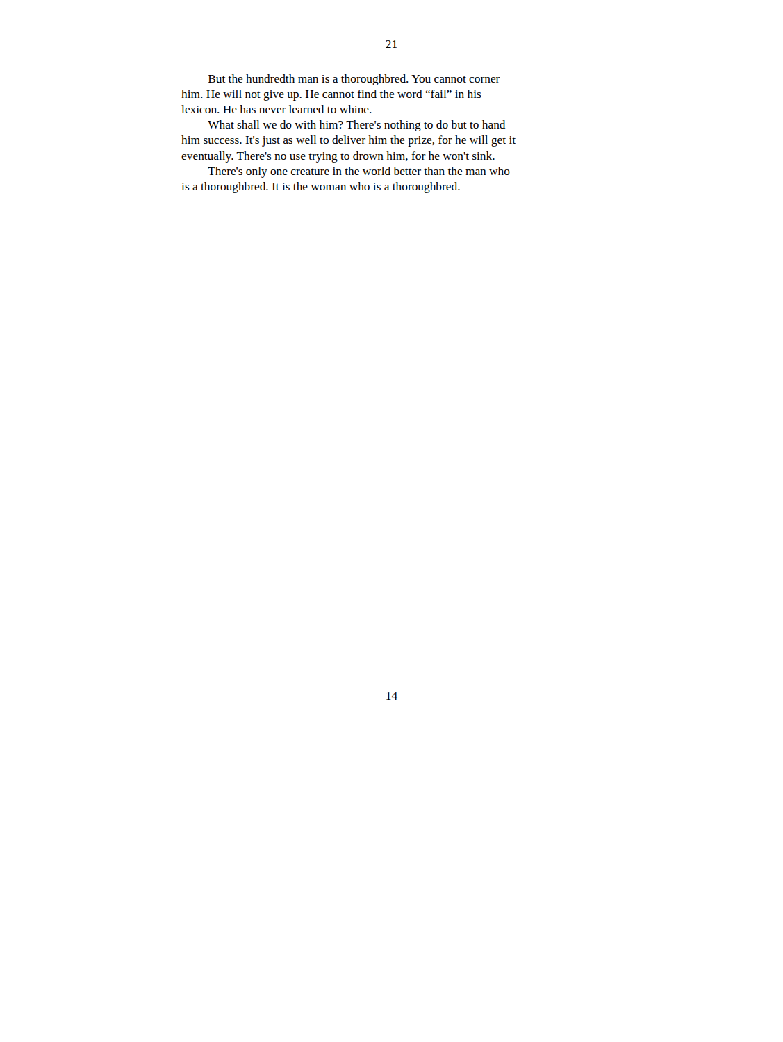21
But the hundredth man is a thoroughbred. You cannot corner him. He will not give up. He cannot find the word “fail” in his lexicon. He has never learned to whine.
What shall we do with him? There's nothing to do but to hand him success. It's just as well to deliver him the prize, for he will get it eventually. There's no use trying to drown him, for he won't sink.
There's only one creature in the world better than the man who is a thoroughbred. It is the woman who is a thoroughbred.
14